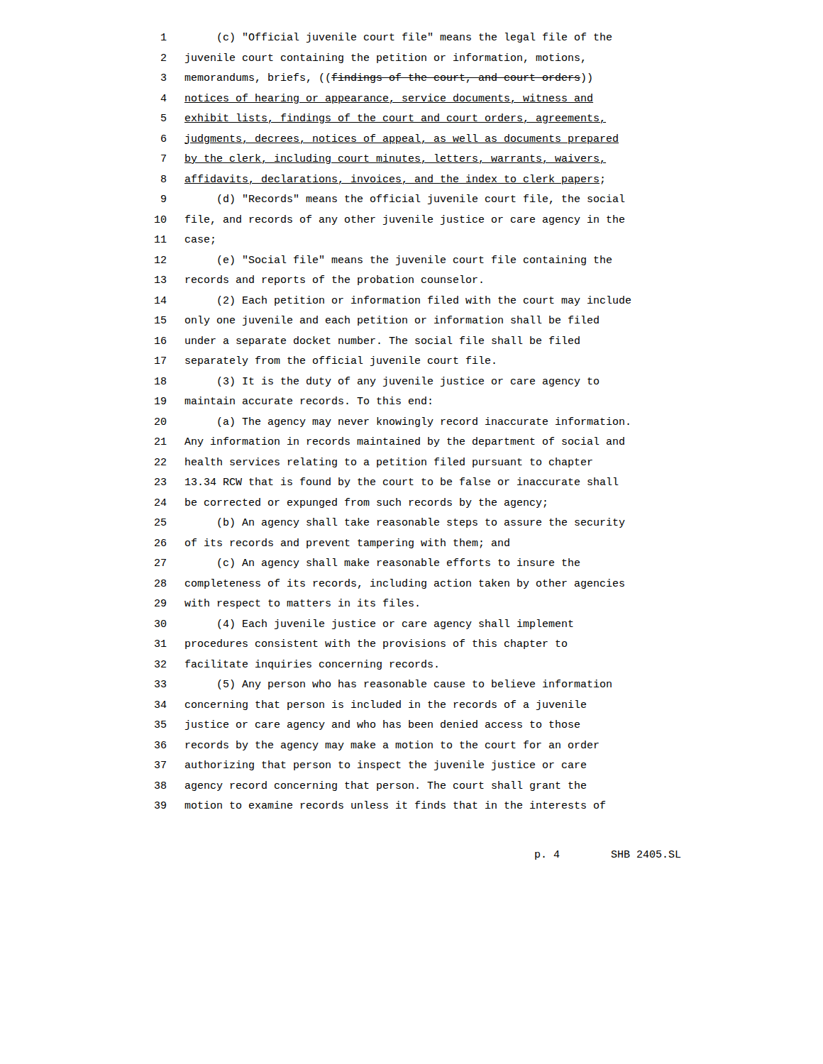(c) "Official juvenile court file" means the legal file of the
juvenile court containing the petition or information, motions,
memorandums, briefs, ((findings of the court, and court orders))
notices of hearing or appearance, service documents, witness and
exhibit lists, findings of the court and court orders, agreements,
judgments, decrees, notices of appeal, as well as documents prepared
by the clerk, including court minutes, letters, warrants, waivers,
affidavits, declarations, invoices, and the index to clerk papers;
(d) "Records" means the official juvenile court file, the social
file, and records of any other juvenile justice or care agency in the
case;
(e) "Social file" means the juvenile court file containing the
records and reports of the probation counselor.
(2) Each petition or information filed with the court may include
only one juvenile and each petition or information shall be filed
under a separate docket number. The social file shall be filed
separately from the official juvenile court file.
(3) It is the duty of any juvenile justice or care agency to
maintain accurate records. To this end:
(a) The agency may never knowingly record inaccurate information.
Any information in records maintained by the department of social and
health services relating to a petition filed pursuant to chapter
13.34 RCW that is found by the court to be false or inaccurate shall
be corrected or expunged from such records by the agency;
(b) An agency shall take reasonable steps to assure the security
of its records and prevent tampering with them; and
(c) An agency shall make reasonable efforts to insure the
completeness of its records, including action taken by other agencies
with respect to matters in its files.
(4) Each juvenile justice or care agency shall implement
procedures consistent with the provisions of this chapter to
facilitate inquiries concerning records.
(5) Any person who has reasonable cause to believe information
concerning that person is included in the records of a juvenile
justice or care agency and who has been denied access to those
records by the agency may make a motion to the court for an order
authorizing that person to inspect the juvenile justice or care
agency record concerning that person. The court shall grant the
motion to examine records unless it finds that in the interests of
p. 4 SHB 2405.SL